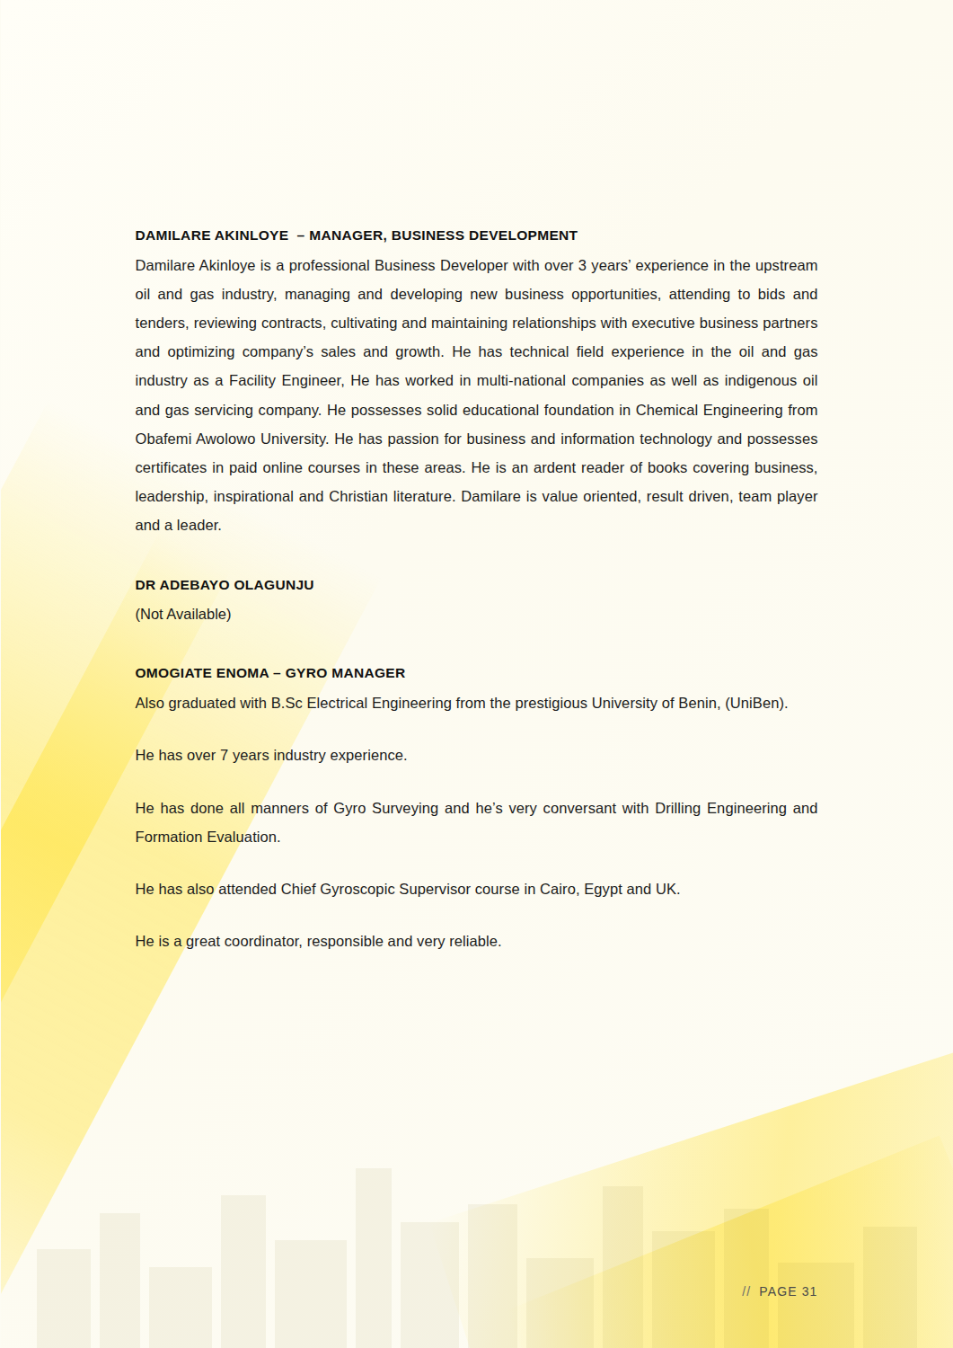DAMILARE AKINLOYE – MANAGER, BUSINESS DEVELOPMENT
Damilare Akinloye is a professional Business Developer with over 3 years’ experience in the upstream oil and gas industry, managing and developing new business opportunities, attending to bids and tenders, reviewing contracts, cultivating and maintaining relationships with executive business partners and optimizing company’s sales and growth. He has technical field experience in the oil and gas industry as a Facility Engineer, He has worked in multi-national companies as well as indigenous oil and gas servicing company. He possesses solid educational foundation in Chemical Engineering from Obafemi Awolowo University. He has passion for business and information technology and possesses certificates in paid online courses in these areas. He is an ardent reader of books covering business, leadership, inspirational and Christian literature. Damilare is value oriented, result driven, team player and a leader.
DR ADEBAYO OLAGUNJU
(Not Available)
OMOGIATE ENOMA – GYRO MANAGER
Also graduated with B.Sc Electrical Engineering from the prestigious University of Benin, (UniBen).
He has over 7 years industry experience.
He has done all manners of Gyro Surveying and he’s very conversant with Drilling Engineering and Formation Evaluation.
He has also attended Chief Gyroscopic Supervisor course in Cairo, Egypt and UK.
He is a great coordinator, responsible and very reliable.
// PAGE 31